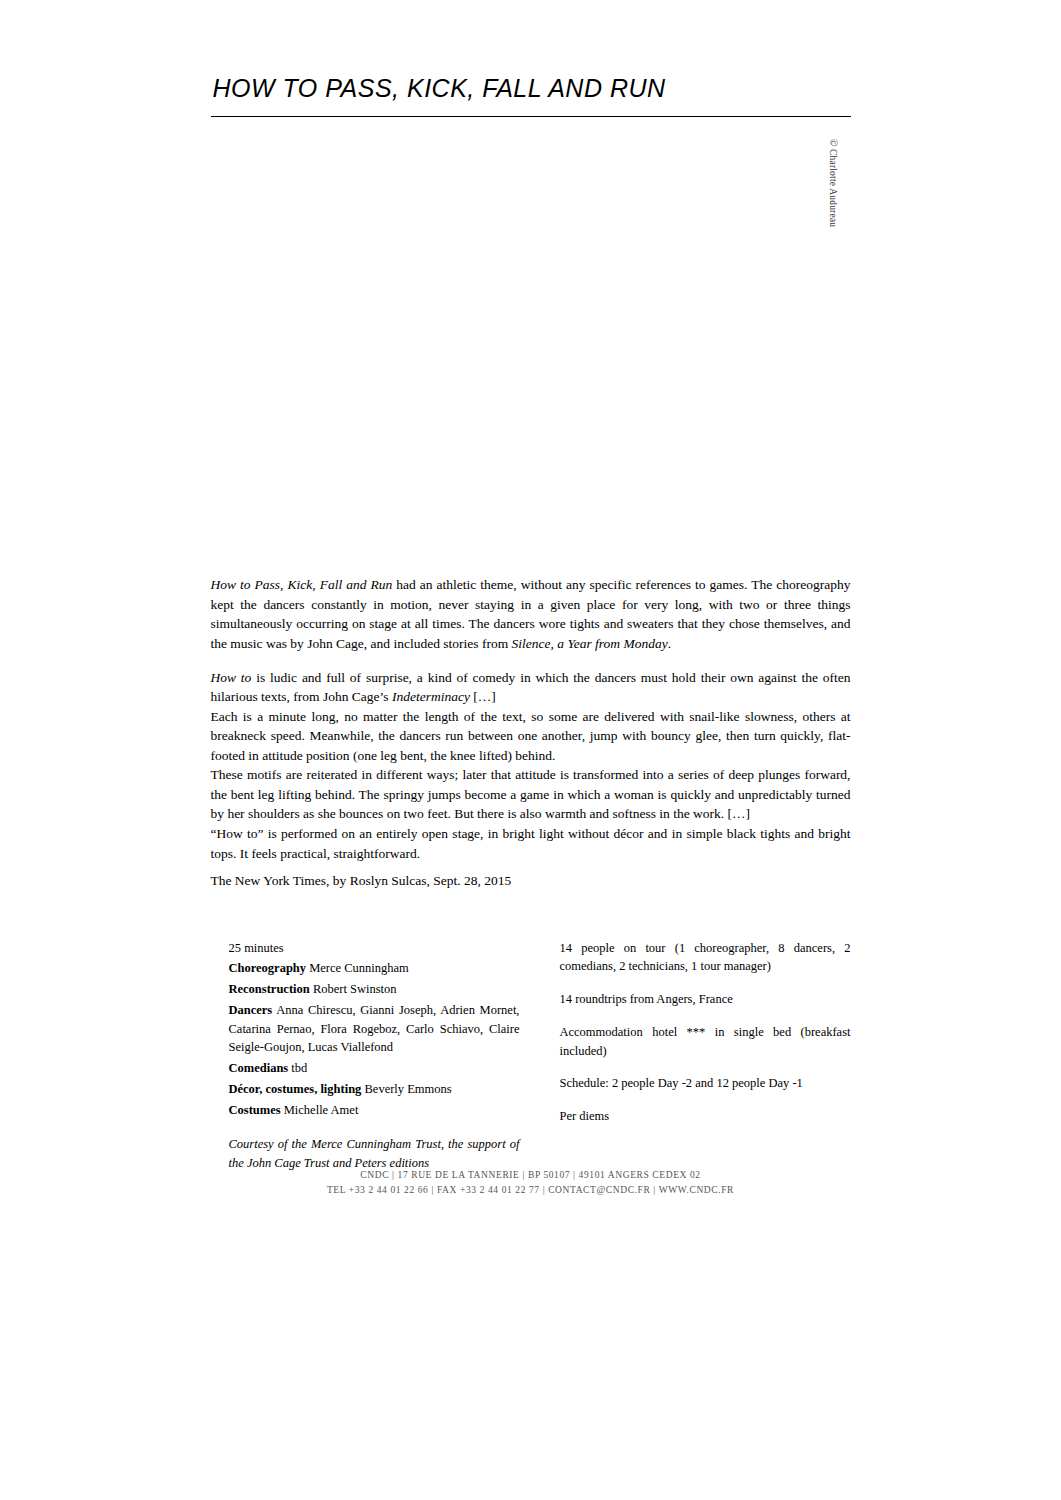HOW TO PASS, KICK, FALL AND RUN
© Charlotte Audureau
How to Pass, Kick, Fall and Run had an athletic theme, without any specific references to games. The choreography kept the dancers constantly in motion, never staying in a given place for very long, with two or three things simultaneously occurring on stage at all times. The dancers wore tights and sweaters that they chose themselves, and the music was by John Cage, and included stories from Silence, a Year from Monday.
How to is ludic and full of surprise, a kind of comedy in which the dancers must hold their own against the often hilarious texts, from John Cage’s Indeterminacy […]
Each is a minute long, no matter the length of the text, so some are delivered with snail-like slowness, others at breakneck speed. Meanwhile, the dancers run between one another, jump with bouncy glee, then turn quickly, flat-footed in attitude position (one leg bent, the knee lifted) behind.
These motifs are reiterated in different ways; later that attitude is transformed into a series of deep plunges forward, the bent leg lifting behind. The springy jumps become a game in which a woman is quickly and unpredictably turned by her shoulders as she bounces on two feet. But there is also warmth and softness in the work. […]
“How to” is performed on an entirely open stage, in bright light without décor and in simple black tights and bright tops. It feels practical, straightforward.
The New York Times, by Roslyn Sulcas, Sept. 28, 2015
25 minutes
Choreography Merce Cunningham
Reconstruction Robert Swinston
Dancers Anna Chirescu, Gianni Joseph, Adrien Mornet, Catarina Pernao, Flora Rogeboz, Carlo Schiavo, Claire Seigle-Goujon, Lucas Viallefond
Comedians tbd
Décor, costumes, lighting Beverly Emmons
Costumes Michelle Amet
Courtesy of the Merce Cunningham Trust, the support of the John Cage Trust and Peters editions
14 people on tour (1 choreographer, 8 dancers, 2 comedians, 2 technicians, 1 tour manager)
14 roundtrips from Angers, France
Accommodation hotel *** in single bed (breakfast included)
Schedule: 2 people Day -2 and 12 people Day -1
Per diems
CNDC | 17 RUE DE LA TANNERIE | BP 50107 | 49101 ANGERS CEDEX 02
TEL +33 2 44 01 22 66 | FAX +33 2 44 01 22 77 | CONTACT@CNDC.FR | WWW.CNDC.FR